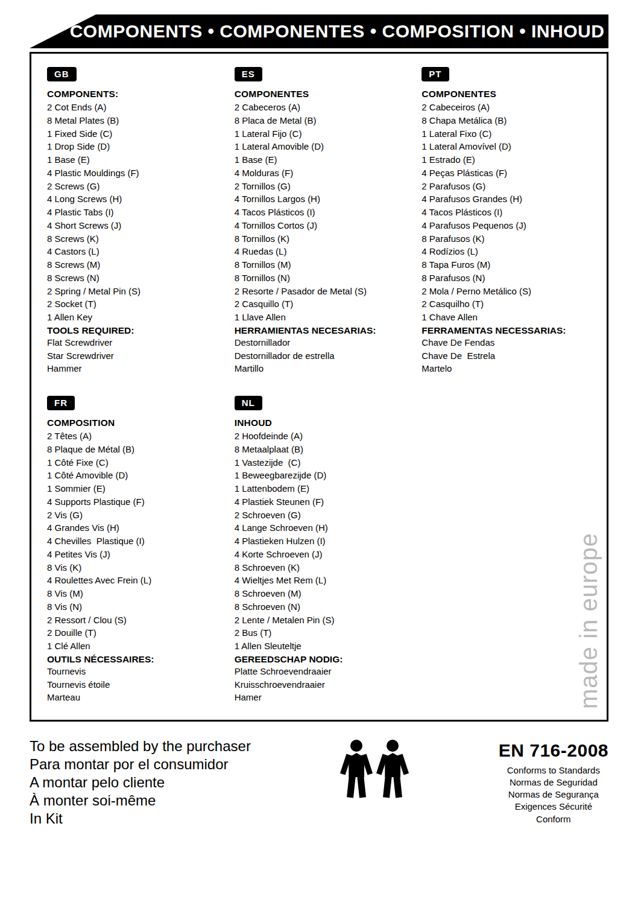COMPONENTS • COMPONENTES • COMPOSITION • INHOUD
GB
COMPONENTS:
2 Cot Ends (A)
8 Metal Plates (B)
1 Fixed Side (C)
1 Drop Side (D)
1 Base (E)
4 Plastic Mouldings (F)
2 Screws (G)
4 Long Screws (H)
4 Plastic Tabs (I)
4 Short Screws (J)
8 Screws (K)
4 Castors (L)
8 Screws (M)
8 Screws (N)
2 Spring / Metal Pin (S)
2 Socket (T)
1 Allen Key
TOOLS REQUIRED:
Flat Screwdriver
Star Screwdriver
Hammer
FR
COMPOSITION
2 Têtes (A)
8 Plaque de Métal (B)
1 Côté Fixe (C)
1 Côté Amovible (D)
1 Sommier (E)
4 Supports Plastique (F)
2 Vis (G)
4 Grandes Vis (H)
4 Chevilles Plastique (I)
4 Petites Vis (J)
8 Vis (K)
4 Roulettes Avec Frein (L)
8 Vis (M)
8 Vis (N)
2 Ressort / Clou (S)
2 Douille (T)
1 Clé Allen
OUTILS NÉCESSAIRES:
Tournevis
Tournevis étoile
Marteau
ES
COMPONENTES
2 Cabeceros (A)
8 Placa de Metal (B)
1 Lateral Fijo (C)
1 Lateral Amovible (D)
1 Base (E)
4 Molduras (F)
2 Tornillos (G)
4 Tornillos Largos (H)
4 Tacos Plásticos (I)
4 Tornillos Cortos (J)
8 Tornillos (K)
4 Ruedas (L)
8 Tornillos (M)
8 Tornillos (N)
2 Resorte / Pasador de Metal (S)
2 Casquillo (T)
1 Llave Allen
HERRAMIENTAS NECESARIAS:
Destornillador
Destornillador de estrella
Martillo
NL
INHOUD
2 Hoofdeinde (A)
8 Metaalplaat (B)
1 Vastezijde (C)
1 Beweegbarezijde (D)
1 Lattenbodem (E)
4 Plastiek Steunen (F)
2 Schroeven (G)
4 Lange Schroeven (H)
4 Plastieken Hulzen (I)
4 Korte Schroeven (J)
8 Schroeven (K)
4 Wieltjes Met Rem (L)
8 Schroeven (M)
8 Schroeven (N)
2 Lente / Metalen Pin (S)
2 Bus (T)
1 Allen Sleuteltje
GEREEDSCHAP NODIG:
Platte Schroevendraaier
Kruisschroevendraaier
Hamer
PT
COMPONENTES
2 Cabeceiros (A)
8 Chapa Metálica (B)
1 Lateral Fixo (C)
1 Lateral Amovível (D)
1 Estrado (E)
4 Peças Plásticas (F)
2 Parafusos (G)
4 Parafusos Grandes (H)
4 Tacos Plásticos (I)
4 Parafusos Pequenos (J)
8 Parafusos (K)
4 Rodízios (L)
8 Tapa Furos (M)
8 Parafusos (N)
2 Mola / Perno Metálico (S)
2 Casquilho (T)
1 Chave Allen
FERRAMENTAS NECESSARIAS:
Chave De Fendas
Chave De Estrela
Martelo
made in europe
To be assembled by the purchaser
Para montar por el consumidor
A montar pelo cliente
À monter soi-même
In Kit
EN 716-2008
Conforms to Standards
Normas de Seguridad
Normas de Segurança
Exigences Sécurité
Conform